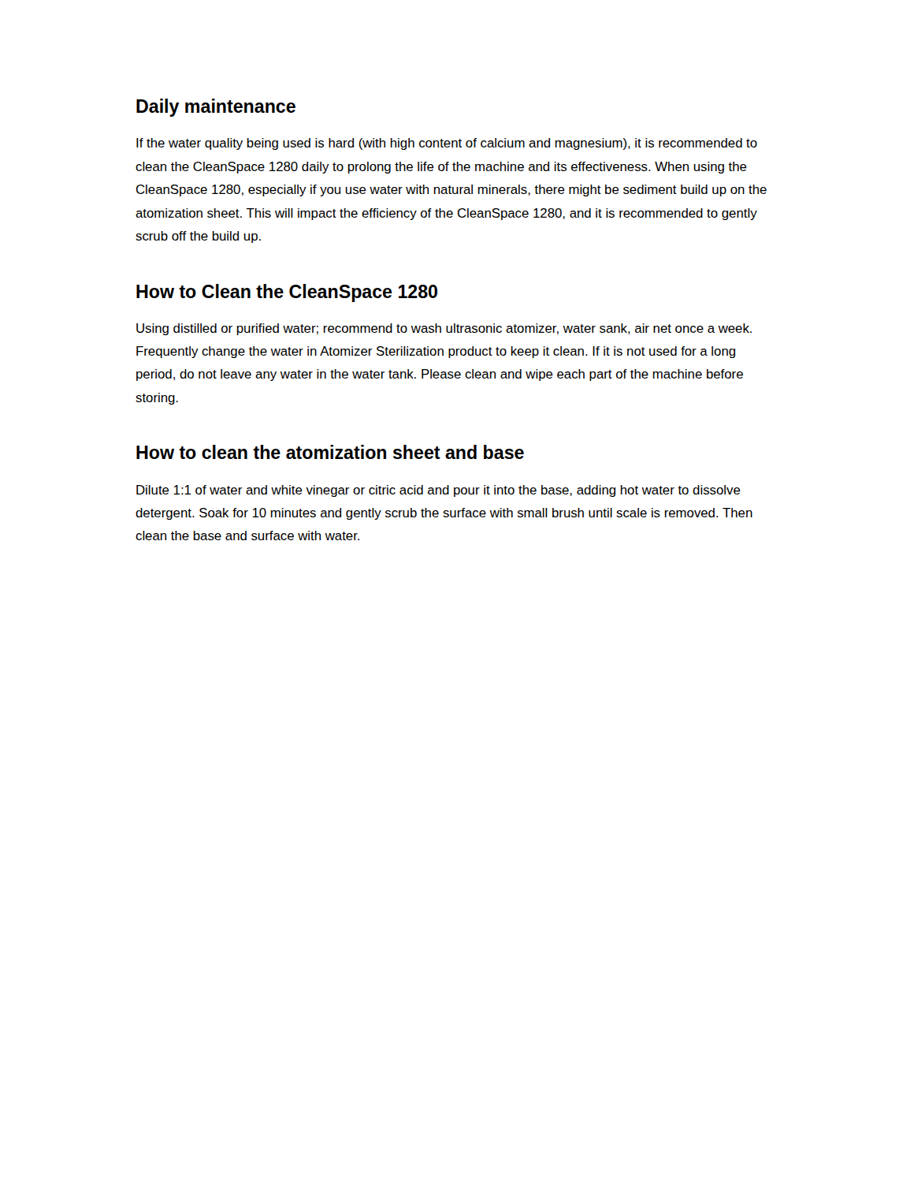Daily maintenance
If the water quality being used is hard (with high content of calcium and magnesium), it is recommended to clean the CleanSpace 1280 daily to prolong the life of the machine and its effectiveness. When using the CleanSpace 1280, especially if you use water with natural minerals, there might be sediment build up on the atomization sheet. This will impact the efficiency of the CleanSpace 1280, and it is recommended to gently scrub off the build up.
How to Clean the CleanSpace 1280
Using distilled or purified water; recommend to wash ultrasonic atomizer, water sank, air net once a week. Frequently change the water in Atomizer Sterilization product to keep it clean. If it is not used for a long period, do not leave any water in the water tank. Please clean and wipe each part of the machine before storing.
How to clean the atomization sheet and base
Dilute 1:1 of water and white vinegar or citric acid and pour it into the base, adding hot water to dissolve detergent. Soak for 10 minutes and gently scrub the surface with small brush until scale is removed. Then clean the base and surface with water.